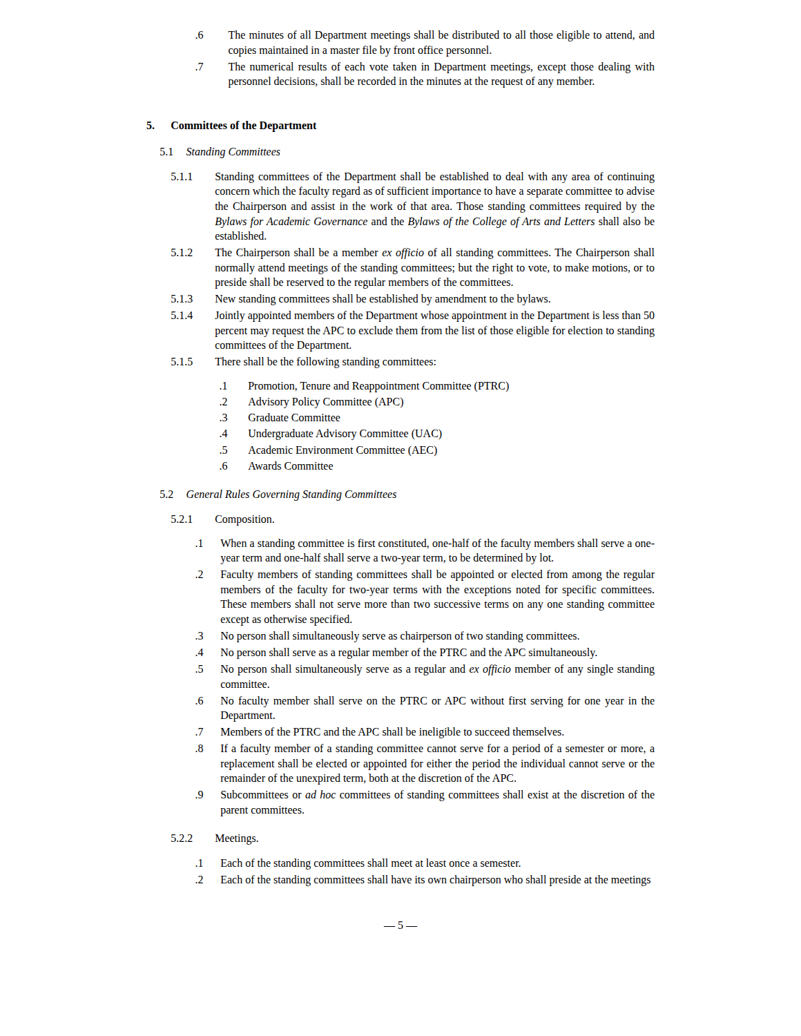.6 The minutes of all Department meetings shall be distributed to all those eligible to attend, and copies maintained in a master file by front office personnel.
.7 The numerical results of each vote taken in Department meetings, except those dealing with personnel decisions, shall be recorded in the minutes at the request of any member.
5. Committees of the Department
5.1 Standing Committees
5.1.1 Standing committees of the Department shall be established to deal with any area of continuing concern which the faculty regard as of sufficient importance to have a separate committee to advise the Chairperson and assist in the work of that area. Those standing committees required by the Bylaws for Academic Governance and the Bylaws of the College of Arts and Letters shall also be established.
5.1.2 The Chairperson shall be a member ex officio of all standing committees. The Chairperson shall normally attend meetings of the standing committees; but the right to vote, to make motions, or to preside shall be reserved to the regular members of the committees.
5.1.3 New standing committees shall be established by amendment to the bylaws.
5.1.4 Jointly appointed members of the Department whose appointment in the Department is less than 50 percent may request the APC to exclude them from the list of those eligible for election to standing committees of the Department.
5.1.5 There shall be the following standing committees:
.1 Promotion, Tenure and Reappointment Committee (PTRC)
.2 Advisory Policy Committee (APC)
.3 Graduate Committee
.4 Undergraduate Advisory Committee (UAC)
.5 Academic Environment Committee (AEC)
.6 Awards Committee
5.2 General Rules Governing Standing Committees
5.2.1 Composition.
.1 When a standing committee is first constituted, one-half of the faculty members shall serve a one- year term and one-half shall serve a two-year term, to be determined by lot.
.2 Faculty members of standing committees shall be appointed or elected from among the regular members of the faculty for two-year terms with the exceptions noted for specific committees. These members shall not serve more than two successive terms on any one standing committee except as otherwise specified.
.3 No person shall simultaneously serve as chairperson of two standing committees.
.4 No person shall serve as a regular member of the PTRC and the APC simultaneously.
.5 No person shall simultaneously serve as a regular and ex officio member of any single standing committee.
.6 No faculty member shall serve on the PTRC or APC without first serving for one year in the Department.
.7 Members of the PTRC and the APC shall be ineligible to succeed themselves.
.8 If a faculty member of a standing committee cannot serve for a period of a semester or more, a replacement shall be elected or appointed for either the period the individual cannot serve or the remainder of the unexpired term, both at the discretion of the APC.
.9 Subcommittees or ad hoc committees of standing committees shall exist at the discretion of the parent committees.
5.2.2 Meetings.
.1 Each of the standing committees shall meet at least once a semester.
.2 Each of the standing committees shall have its own chairperson who shall preside at the meetings
— 5 —